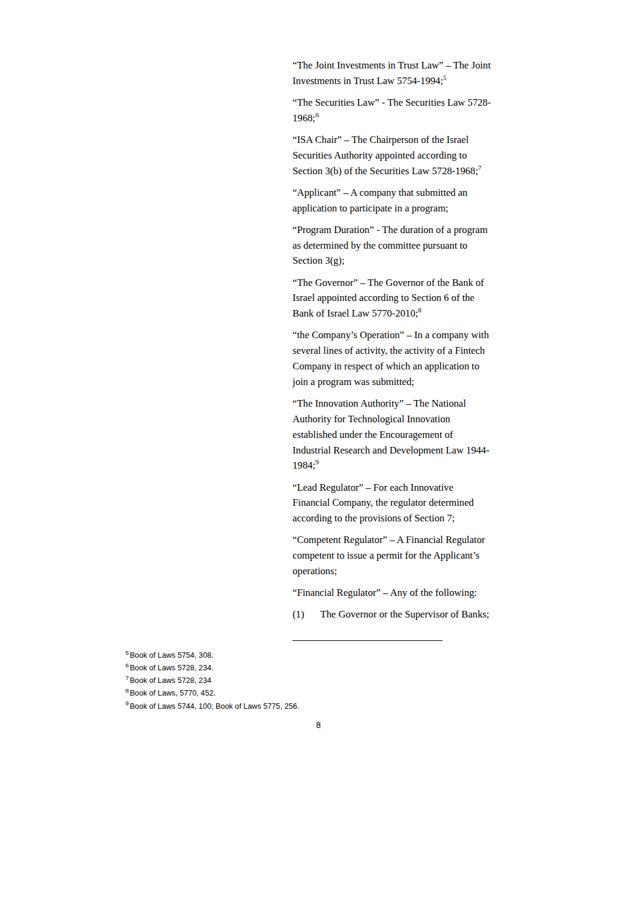“The Joint Investments in Trust Law” – The Joint Investments in Trust Law 5754-1994;5
“The Securities Law” - The Securities Law 5728-1968;6
“ISA Chair” – The Chairperson of the Israel Securities Authority appointed according to Section 3(b) of the Securities Law 5728-1968;7
“Applicant” – A company that submitted an application to participate in a program;
“Program Duration” - The duration of a program as determined by the committee pursuant to Section 3(g);
“The Governor” – The Governor of the Bank of Israel appointed according to Section 6 of the Bank of Israel Law 5770-2010;8
“the Company’s Operation” – In a company with several lines of activity, the activity of a Fintech Company in respect of which an application to join a program was submitted;
“The Innovation Authority” – The National Authority for Technological Innovation established under the Encouragement of Industrial Research and Development Law 1944-1984;9
“Lead Regulator” – For each Innovative Financial Company, the regulator determined according to the provisions of Section 7;
“Competent Regulator” – A Financial Regulator competent to issue a permit for the Applicant’s operations;
“Financial Regulator” – Any of the following:
(1) The Governor or the Supervisor of Banks;
5Book of Laws 5754, 308.
6Book of Laws 5728, 234.
7Book of Laws 5728, 234
8Book of Laws, 5770, 452.
9Book of Laws 5744, 100; Book of Laws 5775, 256.
8